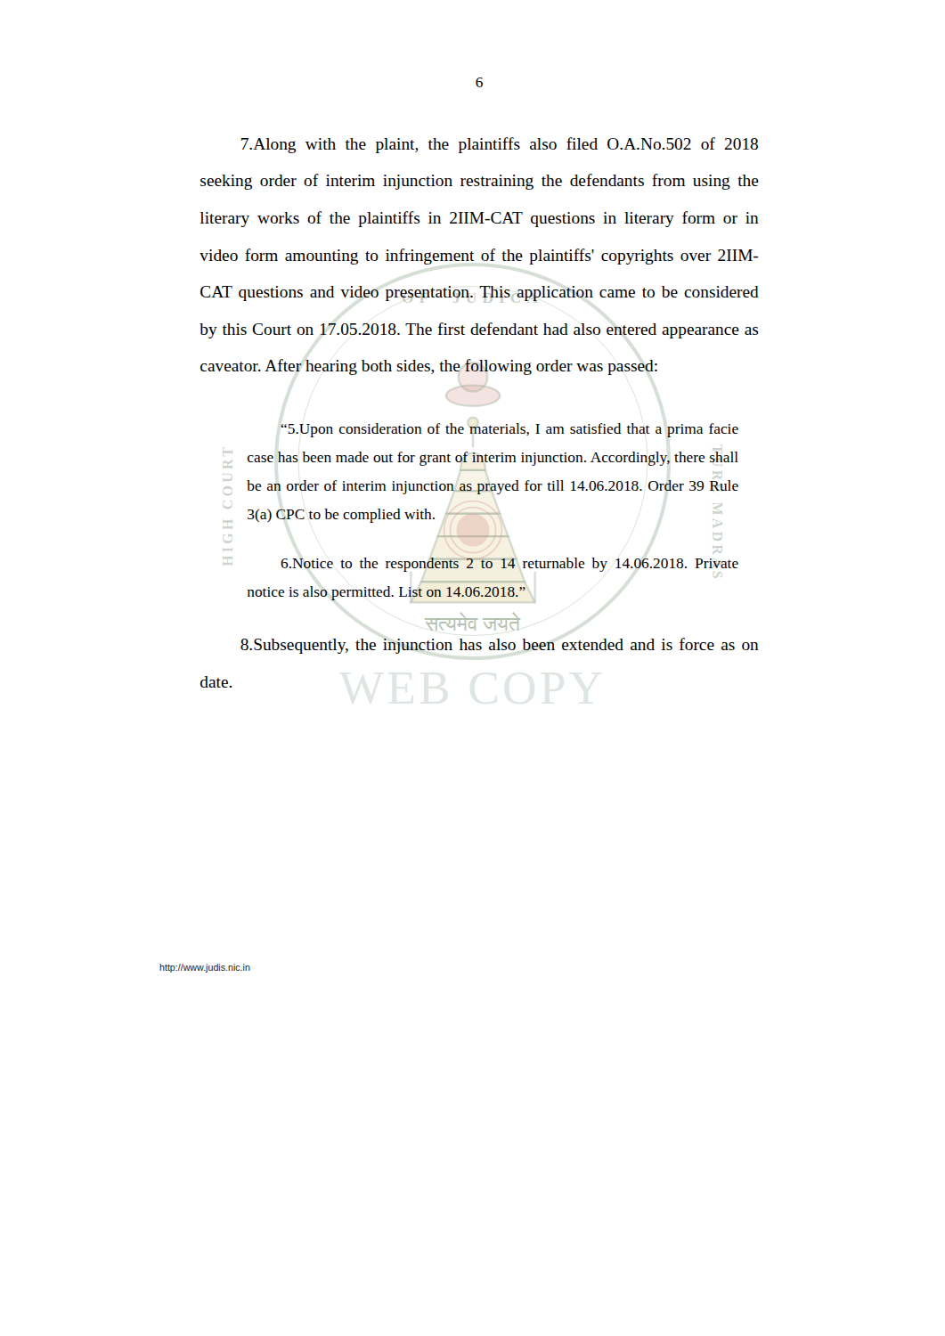OF JUDICA
HIGH COURT
TURE MADRAS
सत्यमेव जयते
WEB COPY
6
7.Along with the plaint, the plaintiffs also filed O.A.No.502 of 2018 seeking order of interim injunction restraining the defendants from using the literary works of the plaintiffs in 2IIM-CAT questions in literary form or in video form amounting to infringement of the plaintiffs' copyrights over 2IIM-CAT questions and video presentation. This application came to be considered by this Court on 17.05.2018. The first defendant had also entered appearance as caveator. After hearing both sides, the following order was passed:
“5.Upon consideration of the materials, I am satisfied that a prima facie case has been made out for grant of interim injunction. Accordingly, there shall be an order of interim injunction as prayed for till 14.06.2018. Order 39 Rule 3(a) CPC to be complied with.
6.Notice to the respondents 2 to 14 returnable by 14.06.2018. Private notice is also permitted. List on 14.06.2018.”
8.Subsequently, the injunction has also been extended and is force as on date.
http://www.judis.nic.in